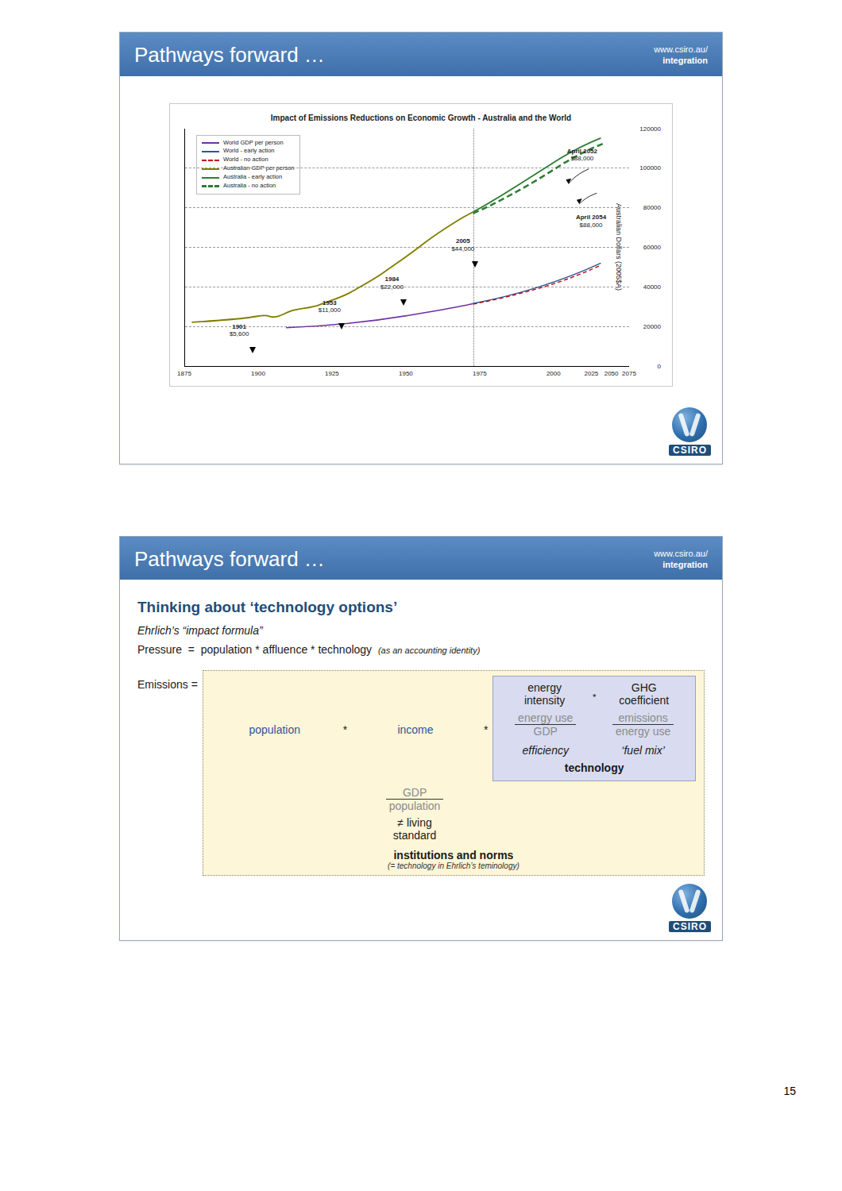Pathways forward …
www.csiro.au/
integration
Impact of Emissions Reductions on Economic Growth - Australia and the World
World GDP per person
World - early action
World - no action
Australian GDP per person
Australia - early action
Australia - no action
120000 100000 80000 60000 40000 20000 0
Australian Dollars (2005$A)
April 2052$88,000
April 2054$88,000
2005$44,000
1984$22,000
1953$11,000
1901$5,600
1875 1900 1925 1950 1975 2000 2025 2050 2075
CSIRO
Pathways forward …
www.csiro.au/
integration
Thinking about ‘technology options’
Ehrlich’s “impact formula”
Pressure = population * affluence * technology (as an accounting identity)
Emissions =
population
*
income
*
energy
intensity
*
GHG
coefficient
energy use GDP
emissions energy use
efficiency
‘fuel mix’
technology
GDP population
≠ living
standard
institutions and norms (= technology in Ehrlich’s teminology)
CSIRO
15